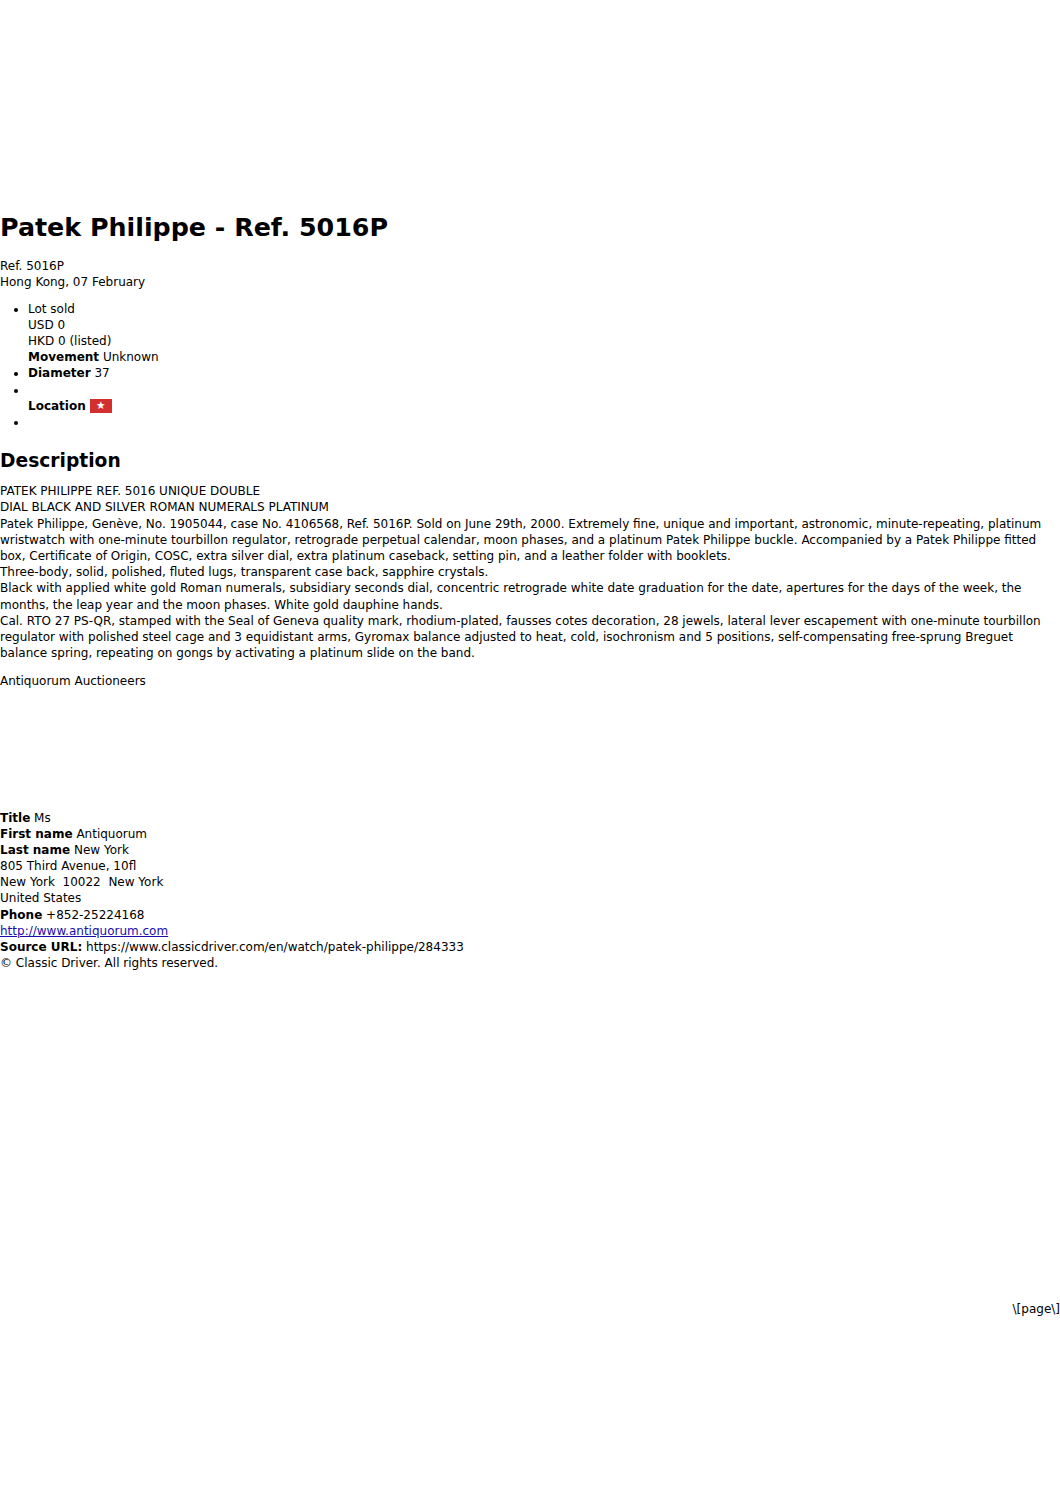Patek Philippe - Ref. 5016P
Ref. 5016P
Hong Kong, 07 February
Lot sold
USD 0
HKD 0 (listed)
Movement Unknown
Diameter 37
Location★
Description
PATEK PHILIPPE REF. 5016 UNIQUE DOUBLE
DIAL BLACK AND SILVER ROMAN NUMERALS PLATINUM
Patek Philippe, Genève, No. 1905044, case No. 4106568, Ref. 5016P. Sold on June 29th, 2000. Extremely fine, unique and important, astronomic, minute-repeating, platinum wristwatch with one-minute tourbillon regulator, retrograde perpetual calendar, moon phases, and a platinum Patek Philippe buckle. Accompanied by a Patek Philippe fitted box, Certificate of Origin, COSC, extra silver dial, extra platinum caseback, setting pin, and a leather folder with booklets.
Three-body, solid, polished, fluted lugs, transparent case back, sapphire crystals.
Black with applied white gold Roman numerals, subsidiary seconds dial, concentric retrograde white date graduation for the date, apertures for the days of the week, the months, the leap year and the moon phases. White gold dauphine hands.
Cal. RTO 27 PS-QR, stamped with the Seal of Geneva quality mark, rhodium-plated, fausses cotes decoration, 28 jewels, lateral lever escapement with one-minute tourbillon regulator with polished steel cage and 3 equidistant arms, Gyromax balance adjusted to heat, cold, isochronism and 5 positions, self-compensating free-sprung Breguet balance spring, repeating on gongs by activating a platinum slide on the band.
Antiquorum Auctioneers
Title Ms
First name Antiquorum
Last name New York
805 Third Avenue, 10fl
New York 10022 New York
United States
Phone +852-25224168
http://www.antiquorum.com
Source URL: https://www.classicdriver.com/en/watch/patek-philippe/284333
© Classic Driver. All rights reserved.
\[page\]